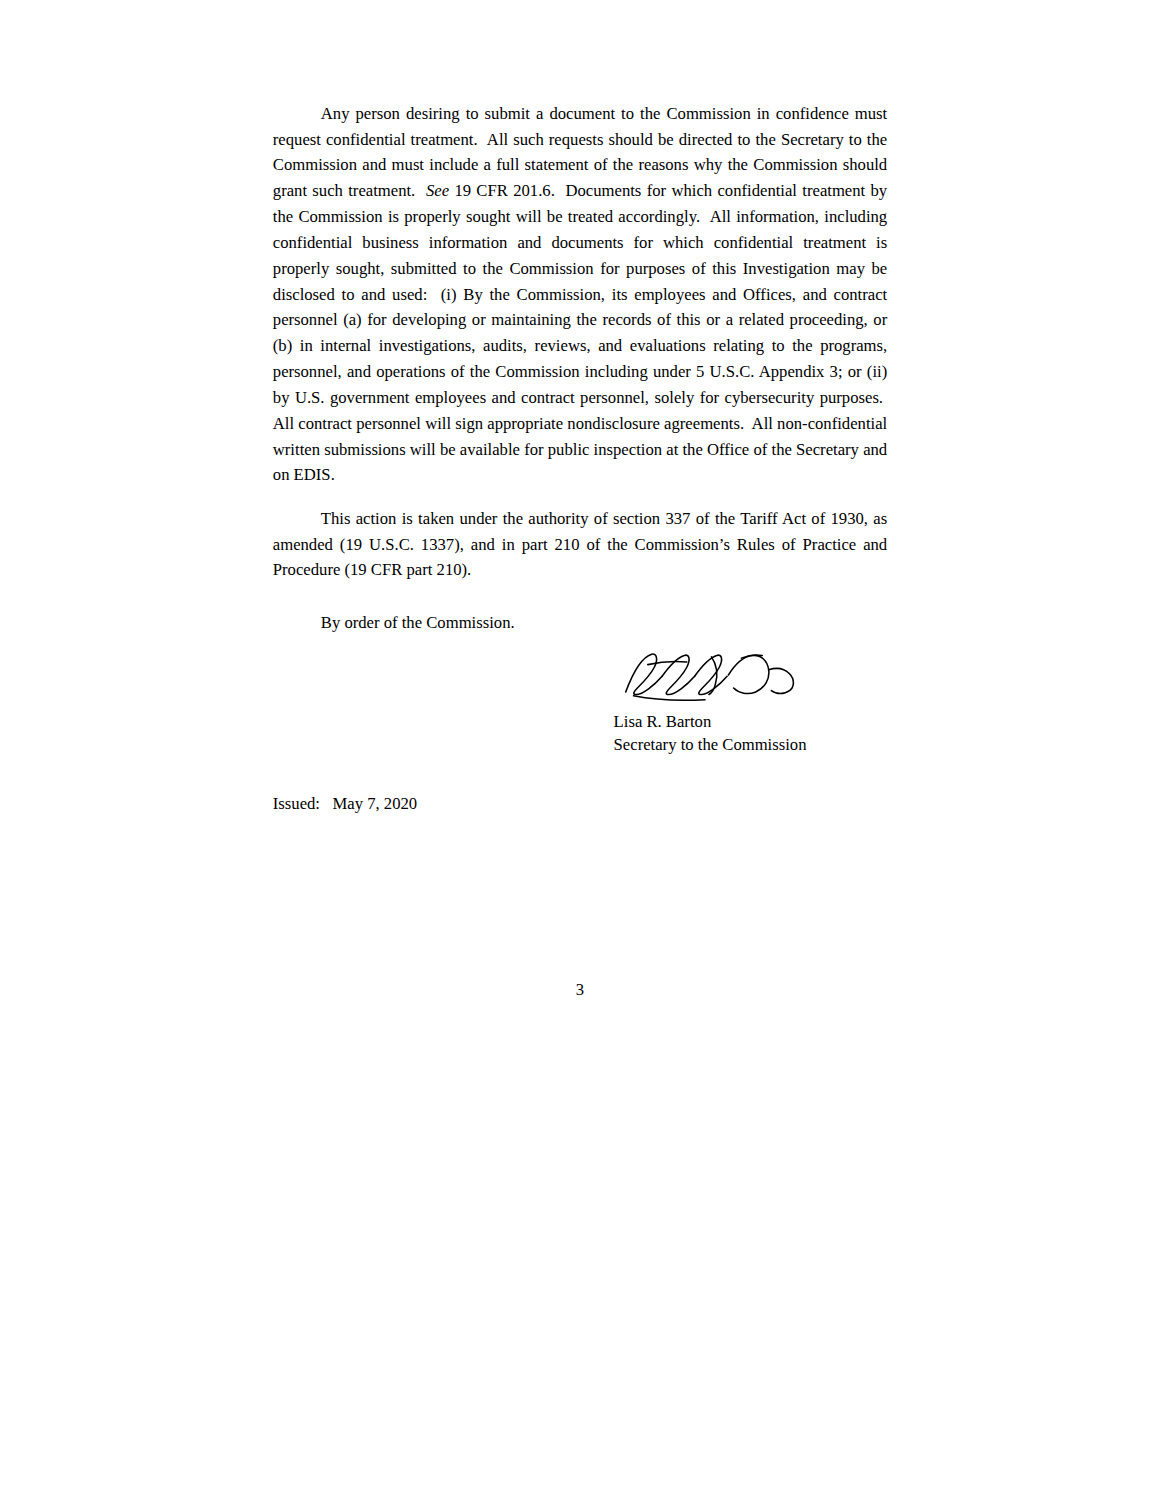Any person desiring to submit a document to the Commission in confidence must request confidential treatment. All such requests should be directed to the Secretary to the Commission and must include a full statement of the reasons why the Commission should grant such treatment. See 19 CFR 201.6. Documents for which confidential treatment by the Commission is properly sought will be treated accordingly. All information, including confidential business information and documents for which confidential treatment is properly sought, submitted to the Commission for purposes of this Investigation may be disclosed to and used: (i) By the Commission, its employees and Offices, and contract personnel (a) for developing or maintaining the records of this or a related proceeding, or (b) in internal investigations, audits, reviews, and evaluations relating to the programs, personnel, and operations of the Commission including under 5 U.S.C. Appendix 3; or (ii) by U.S. government employees and contract personnel, solely for cybersecurity purposes. All contract personnel will sign appropriate nondisclosure agreements. All non-confidential written submissions will be available for public inspection at the Office of the Secretary and on EDIS.
This action is taken under the authority of section 337 of the Tariff Act of 1930, as amended (19 U.S.C. 1337), and in part 210 of the Commission’s Rules of Practice and Procedure (19 CFR part 210).
By order of the Commission.
Lisa R. Barton
Secretary to the Commission
Issued: May 7, 2020
3